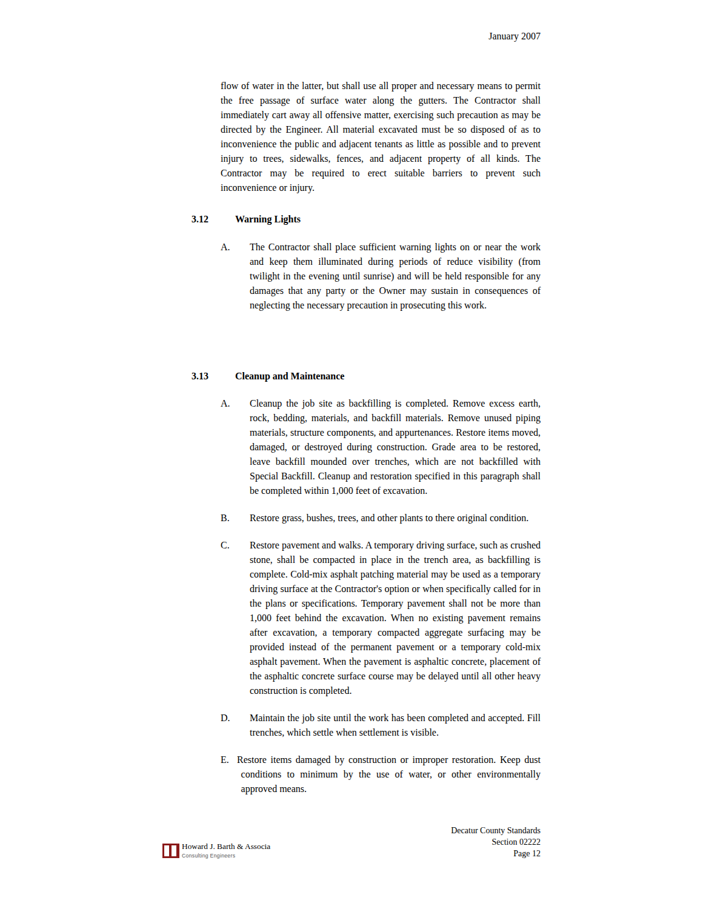January 2007
flow of water in the latter, but shall use all proper and necessary means to permit the free passage of surface water along the gutters. The Contractor shall immediately cart away all offensive matter, exercising such precaution as may be directed by the Engineer. All material excavated must be so disposed of as to inconvenience the public and adjacent tenants as little as possible and to prevent injury to trees, sidewalks, fences, and adjacent property of all kinds. The Contractor may be required to erect suitable barriers to prevent such inconvenience or injury.
3.12 Warning Lights
A. The Contractor shall place sufficient warning lights on or near the work and keep them illuminated during periods of reduce visibility (from twilight in the evening until sunrise) and will be held responsible for any damages that any party or the Owner may sustain in consequences of neglecting the necessary precaution in prosecuting this work.
3.13 Cleanup and Maintenance
A. Cleanup the job site as backfilling is completed. Remove excess earth, rock, bedding, materials, and backfill materials. Remove unused piping materials, structure components, and appurtenances. Restore items moved, damaged, or destroyed during construction. Grade area to be restored, leave backfill mounded over trenches, which are not backfilled with Special Backfill. Cleanup and restoration specified in this paragraph shall be completed within 1,000 feet of excavation.
B. Restore grass, bushes, trees, and other plants to there original condition.
C. Restore pavement and walks. A temporary driving surface, such as crushed stone, shall be compacted in place in the trench area, as backfilling is complete. Cold-mix asphalt patching material may be used as a temporary driving surface at the Contractor's option or when specifically called for in the plans or specifications. Temporary pavement shall not be more than 1,000 feet behind the excavation. When no existing pavement remains after excavation, a temporary compacted aggregate surfacing may be provided instead of the permanent pavement or a temporary cold-mix asphalt pavement. When the pavement is asphaltic concrete, placement of the asphaltic concrete surface course may be delayed until all other heavy construction is completed.
D. Maintain the job site until the work has been completed and accepted. Fill trenches, which settle when settlement is visible.
E. Restore items damaged by construction or improper restoration. Keep dust conditions to minimum by the use of water, or other environmentally approved means.
Howard J. Barth & Associa
Consulting Engineers
Decatur County Standards
Section 02222
Page 12